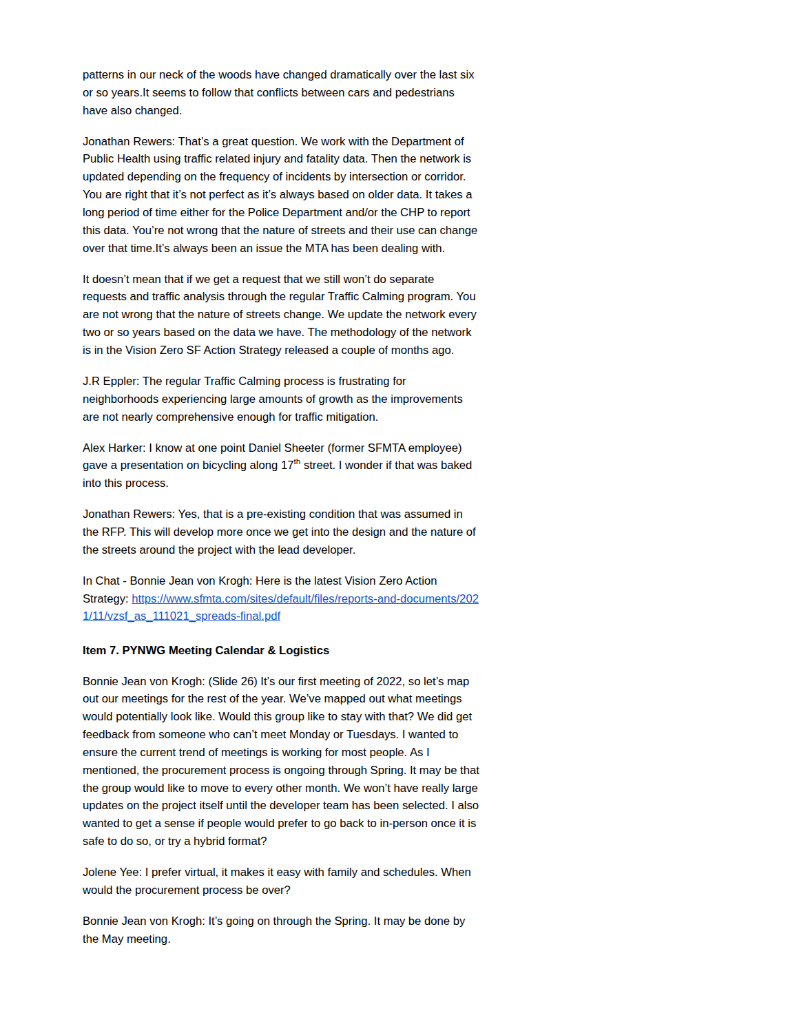patterns in our neck of the woods have changed dramatically over the last six or so years.It seems to follow that conflicts between cars and pedestrians have also changed.
Jonathan Rewers: That’s a great question. We work with the Department of Public Health using traffic related injury and fatality data. Then the network is updated depending on the frequency of incidents by intersection or corridor. You are right that it’s not perfect as it’s always based on older data. It takes a long period of time either for the Police Department and/or the CHP to report this data. You’re not wrong that the nature of streets and their use can change over that time.It’s always been an issue the MTA has been dealing with.
It doesn’t mean that if we get a request that we still won’t do separate requests and traffic analysis through the regular Traffic Calming program. You are not wrong that the nature of streets change. We update the network every two or so years based on the data we have. The methodology of the network is in the Vision Zero SF Action Strategy released a couple of months ago.
J.R Eppler: The regular Traffic Calming process is frustrating for neighborhoods experiencing large amounts of growth as the improvements are not nearly comprehensive enough for traffic mitigation.
Alex Harker: I know at one point Daniel Sheeter (former SFMTA employee) gave a presentation on bicycling along 17th street. I wonder if that was baked into this process.
Jonathan Rewers: Yes, that is a pre-existing condition that was assumed in the RFP. This will develop more once we get into the design and the nature of the streets around the project with the lead developer.
In Chat - Bonnie Jean von Krogh: Here is the latest Vision Zero Action Strategy: https://www.sfmta.com/sites/default/files/reports-and-documents/2021/11/vzsf_as_111021_spreads-final.pdf
Item 7. PYNWG Meeting Calendar & Logistics
Bonnie Jean von Krogh: (Slide 26) It’s our first meeting of 2022, so let’s map out our meetings for the rest of the year. We’ve mapped out what meetings would potentially look like. Would this group like to stay with that? We did get feedback from someone who can’t meet Monday or Tuesdays. I wanted to ensure the current trend of meetings is working for most people. As I mentioned, the procurement process is ongoing through Spring. It may be that the group would like to move to every other month. We won’t have really large updates on the project itself until the developer team has been selected. I also wanted to get a sense if people would prefer to go back to in-person once it is safe to do so, or try a hybrid format?
Jolene Yee: I prefer virtual, it makes it easy with family and schedules. When would the procurement process be over?
Bonnie Jean von Krogh: It’s going on through the Spring. It may be done by the May meeting.